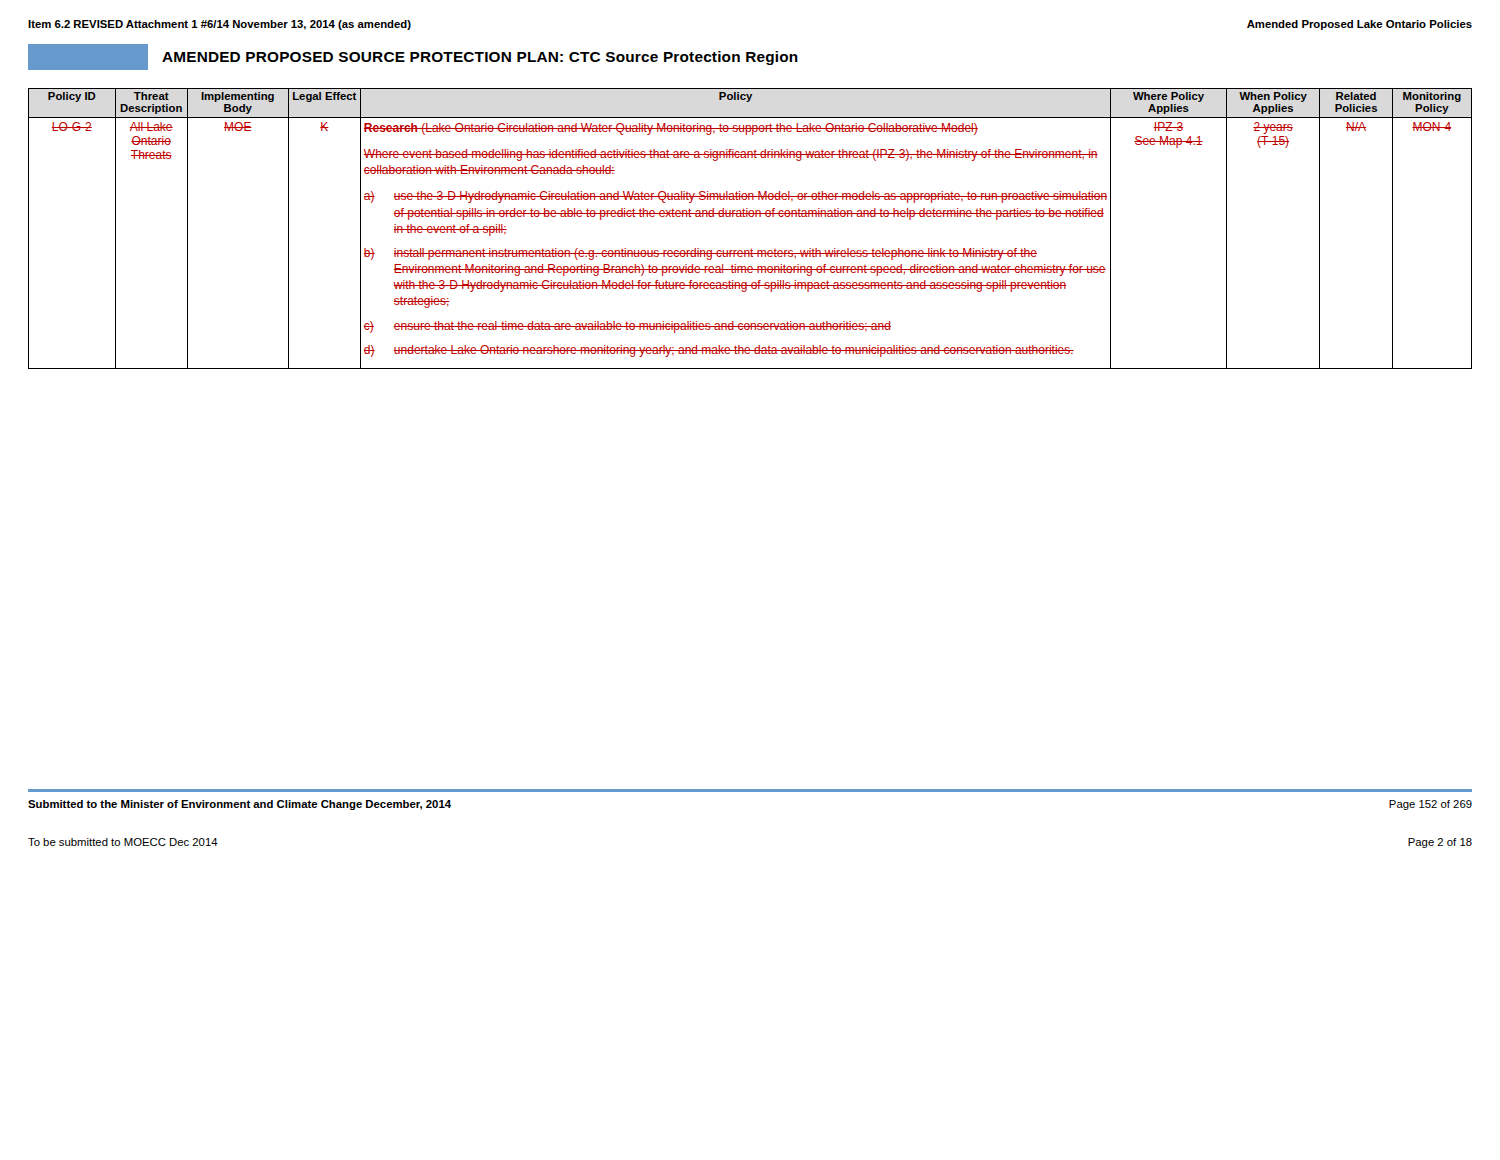Item 6.2 REVISED Attachment 1 #6/14 November 13, 2014 (as amended)
Amended Proposed Lake Ontario Policies
AMENDED PROPOSED SOURCE PROTECTION PLAN: CTC Source Protection Region
| Policy ID | Threat Description | Implementing Body | Legal Effect | Policy | Where Policy Applies | When Policy Applies | Related Policies | Monitoring Policy |
| --- | --- | --- | --- | --- | --- | --- | --- | --- |
| LO-G-2 | All Lake Ontario Threats | MOE | K | Research (Lake Ontario Circulation and Water Quality Monitoring, to support the Lake Ontario Collaborative Model) Where event based modelling has identified activities that are a significant drinking water threat (IPZ-3), the Ministry of the Environment, in collaboration with Environment Canada should: a) use the 3-D Hydrodynamic Circulation and Water Quality Simulation Model, or other models as appropriate, to run proactive simulation of potential spills in order to be able to predict the extent and duration of contamination and to help determine the parties to be notified in the event of a spill; b) install permanent instrumentation (e.g. continuous recording current meters, with wireless telephone link to Ministry of the Environment Monitoring and Reporting Branch) to provide real–time monitoring of current speed, direction and water chemistry for use with the 3-D Hydrodynamic Circulation Model for future forecasting of spills impact assessments and assessing spill prevention strategies; c) ensure that the real-time data are available to municipalities and conservation authorities; and d) undertake Lake Ontario nearshore monitoring yearly; and make the data available to municipalities and conservation authorities. | IPZ-3 See Map 4.1 | 2 years (T-15) | N/A | MON-4 |
Submitted to the Minister of Environment and Climate Change December, 2014
Page 152 of 269
To be submitted to MOECC Dec 2014
Page 2 of 18